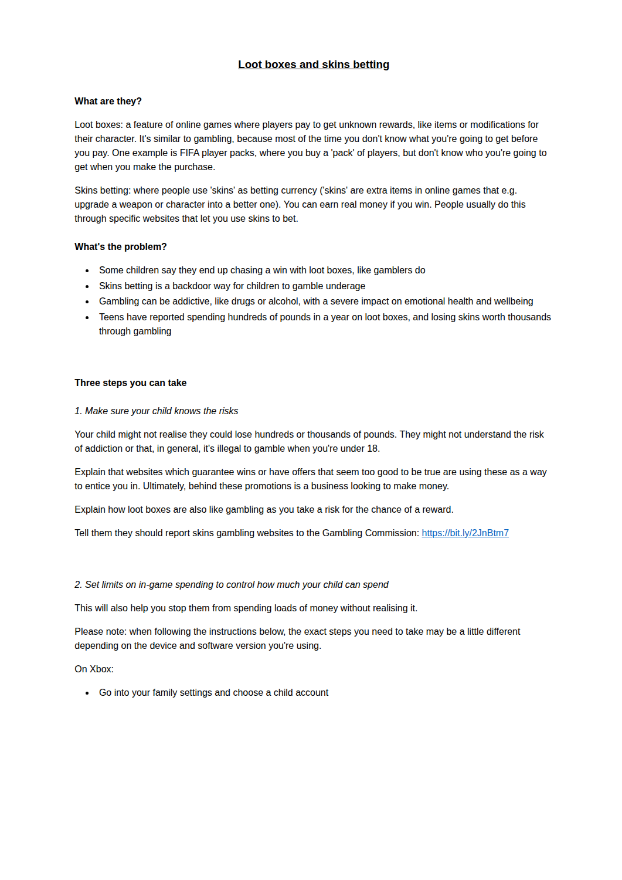Loot boxes and skins betting
What are they?
Loot boxes: a feature of online games where players pay to get unknown rewards, like items or modifications for their character. It's similar to gambling, because most of the time you don't know what you're going to get before you pay. One example is FIFA player packs, where you buy a 'pack' of players, but don't know who you're going to get when you make the purchase.
Skins betting: where people use 'skins' as betting currency ('skins' are extra items in online games that e.g. upgrade a weapon or character into a better one). You can earn real money if you win. People usually do this through specific websites that let you use skins to bet.
What's the problem?
Some children say they end up chasing a win with loot boxes, like gamblers do
Skins betting is a backdoor way for children to gamble underage
Gambling can be addictive, like drugs or alcohol, with a severe impact on emotional health and wellbeing
Teens have reported spending hundreds of pounds in a year on loot boxes, and losing skins worth thousands through gambling
Three steps you can take
1. Make sure your child knows the risks
Your child might not realise they could lose hundreds or thousands of pounds. They might not understand the risk of addiction or that, in general, it's illegal to gamble when you're under 18.
Explain that websites which guarantee wins or have offers that seem too good to be true are using these as a way to entice you in. Ultimately, behind these promotions is a business looking to make money.
Explain how loot boxes are also like gambling as you take a risk for the chance of a reward.
Tell them they should report skins gambling websites to the Gambling Commission: https://bit.ly/2JnBtm7
2. Set limits on in-game spending to control how much your child can spend
This will also help you stop them from spending loads of money without realising it.
Please note: when following the instructions below, the exact steps you need to take may be a little different depending on the device and software version you're using.
On Xbox:
Go into your family settings and choose a child account